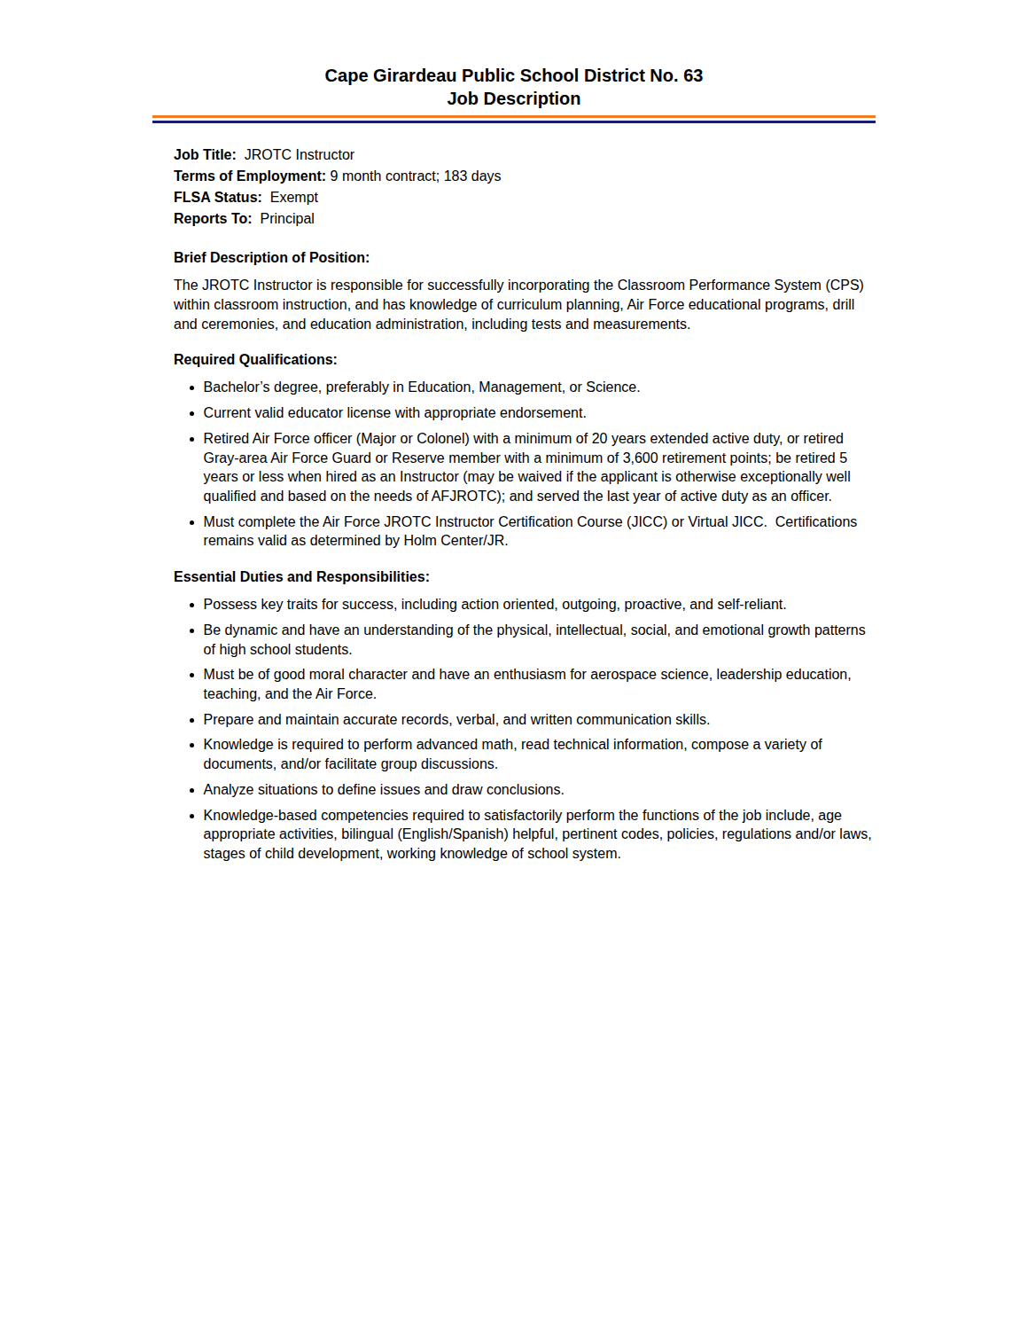Cape Girardeau Public School District No. 63
Job Description
Job Title: JROTC Instructor
Terms of Employment: 9 month contract; 183 days
FLSA Status: Exempt
Reports To: Principal
Brief Description of Position:
The JROTC Instructor is responsible for successfully incorporating the Classroom Performance System (CPS) within classroom instruction, and has knowledge of curriculum planning, Air Force educational programs, drill and ceremonies, and education administration, including tests and measurements.
Required Qualifications:
Bachelor’s degree, preferably in Education, Management, or Science.
Current valid educator license with appropriate endorsement.
Retired Air Force officer (Major or Colonel) with a minimum of 20 years extended active duty, or retired Gray-area Air Force Guard or Reserve member with a minimum of 3,600 retirement points; be retired 5 years or less when hired as an Instructor (may be waived if the applicant is otherwise exceptionally well qualified and based on the needs of AFJROTC); and served the last year of active duty as an officer.
Must complete the Air Force JROTC Instructor Certification Course (JICC) or Virtual JICC. Certifications remains valid as determined by Holm Center/JR.
Essential Duties and Responsibilities:
Possess key traits for success, including action oriented, outgoing, proactive, and self-reliant.
Be dynamic and have an understanding of the physical, intellectual, social, and emotional growth patterns of high school students.
Must be of good moral character and have an enthusiasm for aerospace science, leadership education, teaching, and the Air Force.
Prepare and maintain accurate records, verbal, and written communication skills.
Knowledge is required to perform advanced math, read technical information, compose a variety of documents, and/or facilitate group discussions.
Analyze situations to define issues and draw conclusions.
Knowledge-based competencies required to satisfactorily perform the functions of the job include, age appropriate activities, bilingual (English/Spanish) helpful, pertinent codes, policies, regulations and/or laws, stages of child development, working knowledge of school system.